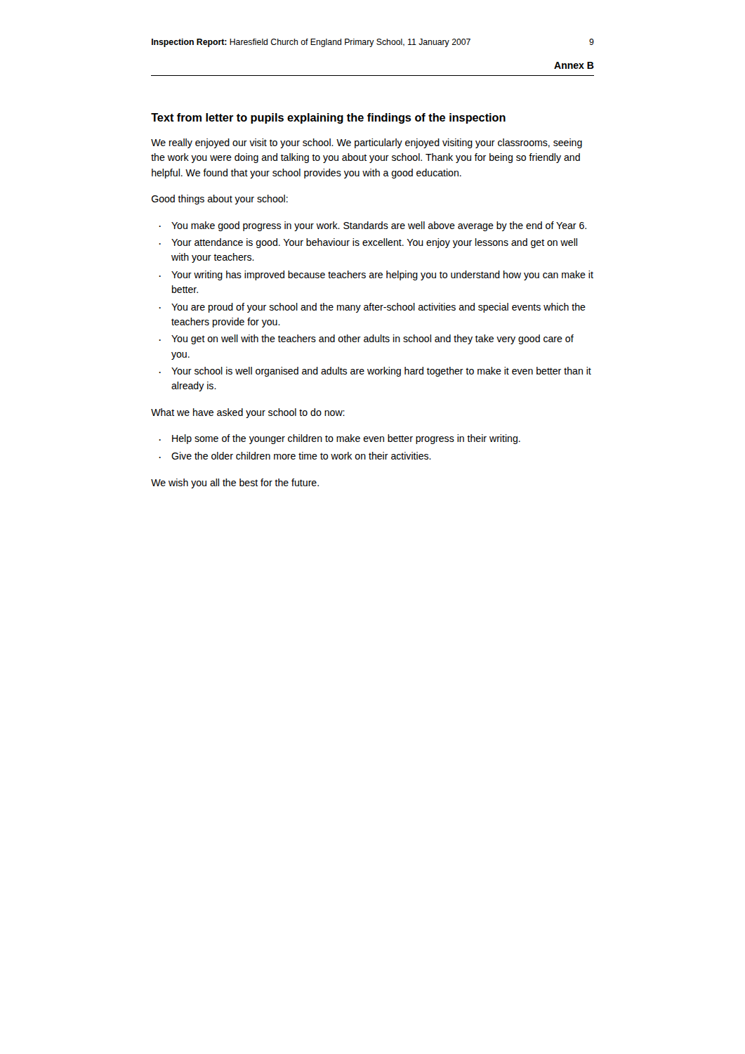Inspection Report: Haresfield Church of England Primary School, 11 January 2007
9
Annex B
Text from letter to pupils explaining the findings of the inspection
We really enjoyed our visit to your school. We particularly enjoyed visiting your classrooms, seeing the work you were doing and talking to you about your school. Thank you for being so friendly and helpful. We found that your school provides you with a good education.
Good things about your school:
You make good progress in your work. Standards are well above average by the end of Year 6.
Your attendance is good. Your behaviour is excellent. You enjoy your lessons and get on well with your teachers.
Your writing has improved because teachers are helping you to understand how you can make it better.
You are proud of your school and the many after-school activities and special events which the teachers provide for you.
You get on well with the teachers and other adults in school and they take very good care of you.
Your school is well organised and adults are working hard together to make it even better than it already is.
What we have asked your school to do now:
Help some of the younger children to make even better progress in their writing.
Give the older children more time to work on their activities.
We wish you all the best for the future.